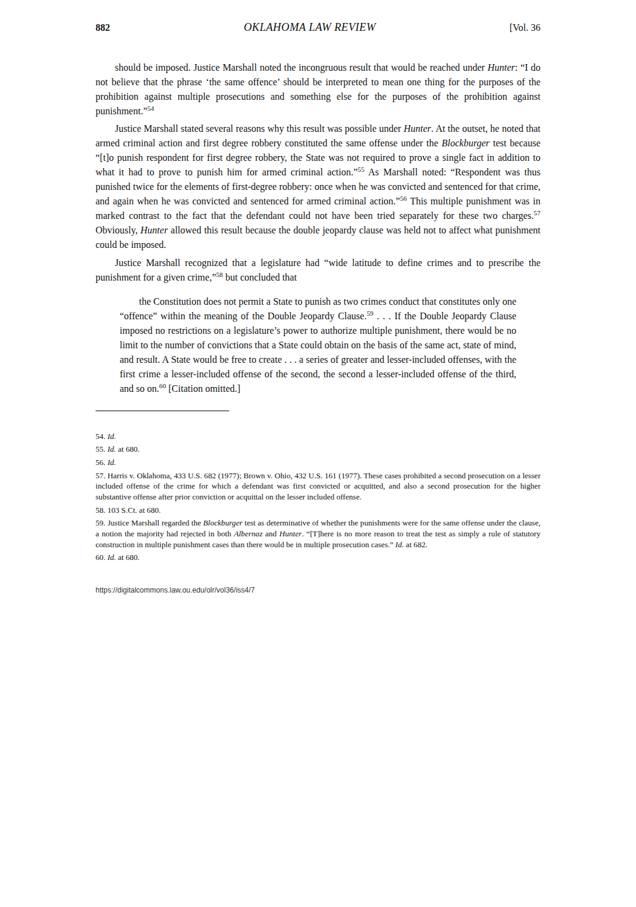882 OKLAHOMA LAW REVIEW [Vol. 36
should be imposed. Justice Marshall noted the incongruous result that would be reached under Hunter: “I do not believe that the phrase ‘the same offence’ should be interpreted to mean one thing for the purposes of the prohibition against multiple prosecutions and something else for the purposes of the prohibition against punishment.”54
Justice Marshall stated several reasons why this result was possible under Hunter. At the outset, he noted that armed criminal action and first degree robbery constituted the same offense under the Blockburger test because “[t]o punish respondent for first degree robbery, the State was not required to prove a single fact in addition to what it had to prove to punish him for armed criminal action.”55 As Marshall noted: “Respondent was thus punished twice for the elements of first-degree robbery: once when he was convicted and sentenced for that crime, and again when he was convicted and sentenced for armed criminal action.”56 This multiple punishment was in marked contrast to the fact that the defendant could not have been tried separately for these two charges.57 Obviously, Hunter allowed this result because the double jeopardy clause was held not to affect what punishment could be imposed.
Justice Marshall recognized that a legislature had “wide latitude to define crimes and to prescribe the punishment for a given crime,”58 but concluded that
the Constitution does not permit a State to punish as two crimes conduct that constitutes only one “offence” within the meaning of the Double Jeopardy Clause.59 . . . If the Double Jeopardy Clause imposed no restrictions on a legislature’s power to authorize multiple punishment, there would be no limit to the number of convictions that a State could obtain on the basis of the same act, state of mind, and result. A State would be free to create . . . a series of greater and lesser-included offenses, with the first crime a lesser-included offense of the second, the second a lesser-included offense of the third, and so on.60 [Citation omitted.]
Id.
Id. at 680.
Id.
Harris v. Oklahoma, 433 U.S. 682 (1977); Brown v. Ohio, 432 U.S. 161 (1977). These cases prohibited a second prosecution on a lesser included offense of the crime for which a defendant was first convicted or acquitted, and also a second prosecution for the higher substantive offense after prior conviction or acquittal on the lesser included offense.
103 S.Ct. at 680.
Justice Marshall regarded the Blockburger test as determinative of whether the punishments were for the same offense under the clause, a notion the majority had rejected in both Albernaz and Hunter. “[T]here is no more reason to treat the test as simply a rule of statutory construction in multiple punishment cases than there would be in multiple prosecution cases.” Id. at 682.
Id. at 680.
https://digitalcommons.law.ou.edu/olr/vol36/iss4/7